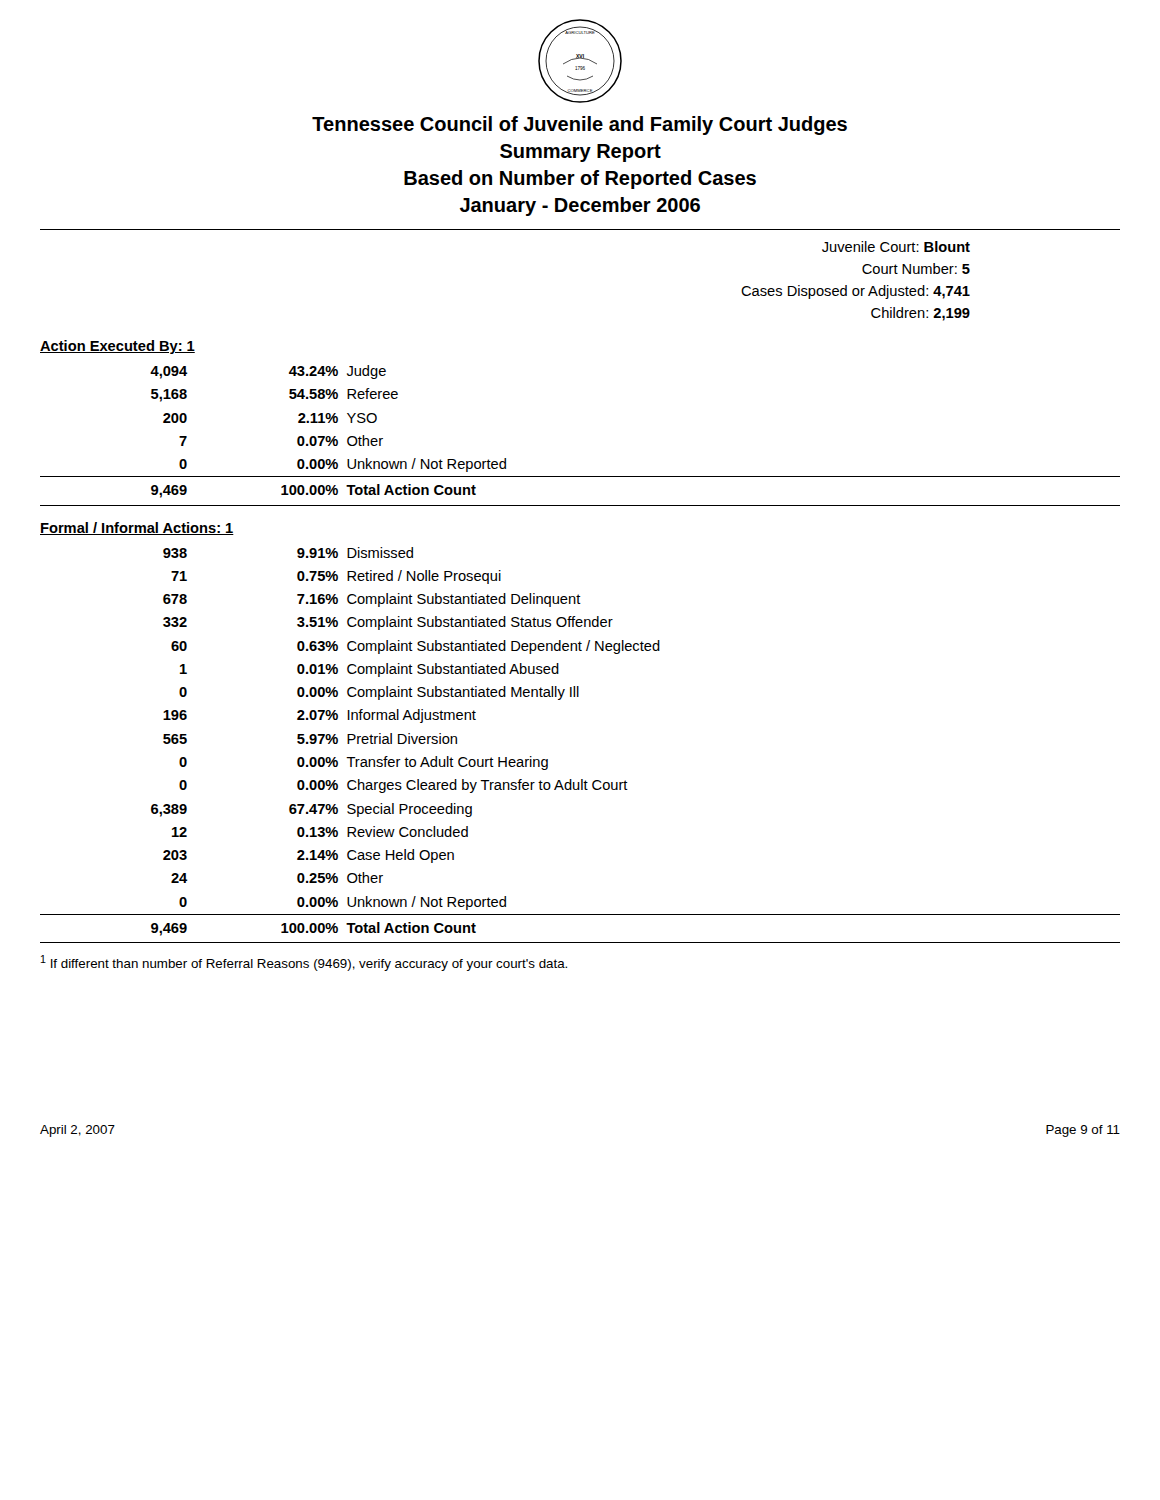AGRICULTURE COMMERCE XVI 1796
Tennessee Council of Juvenile and Family Court Judges
Summary Report
Based on Number of Reported Cases
January - December 2006
Juvenile Court: Blount
Court Number: 5
Cases Disposed or Adjusted: 4,741
Children: 2,199
Action Executed By: 1
| 4,094 | 43.24% | Judge |
| 5,168 | 54.58% | Referee |
| 200 | 2.11% | YSO |
| 7 | 0.07% | Other |
| 0 | 0.00% | Unknown / Not Reported |
| 9,469 | 100.00% | Total Action Count |
Formal / Informal Actions: 1
| 938 | 9.91% | Dismissed |
| 71 | 0.75% | Retired / Nolle Prosequi |
| 678 | 7.16% | Complaint Substantiated Delinquent |
| 332 | 3.51% | Complaint Substantiated Status Offender |
| 60 | 0.63% | Complaint Substantiated Dependent / Neglected |
| 1 | 0.01% | Complaint Substantiated Abused |
| 0 | 0.00% | Complaint Substantiated Mentally Ill |
| 196 | 2.07% | Informal Adjustment |
| 565 | 5.97% | Pretrial Diversion |
| 0 | 0.00% | Transfer to Adult Court Hearing |
| 0 | 0.00% | Charges Cleared by Transfer to Adult Court |
| 6,389 | 67.47% | Special Proceeding |
| 12 | 0.13% | Review Concluded |
| 203 | 2.14% | Case Held Open |
| 24 | 0.25% | Other |
| 0 | 0.00% | Unknown / Not Reported |
| 9,469 | 100.00% | Total Action Count |
1 If different than number of Referral Reasons (9469), verify accuracy of your court's data.
April 2, 2007
Page 9 of 11